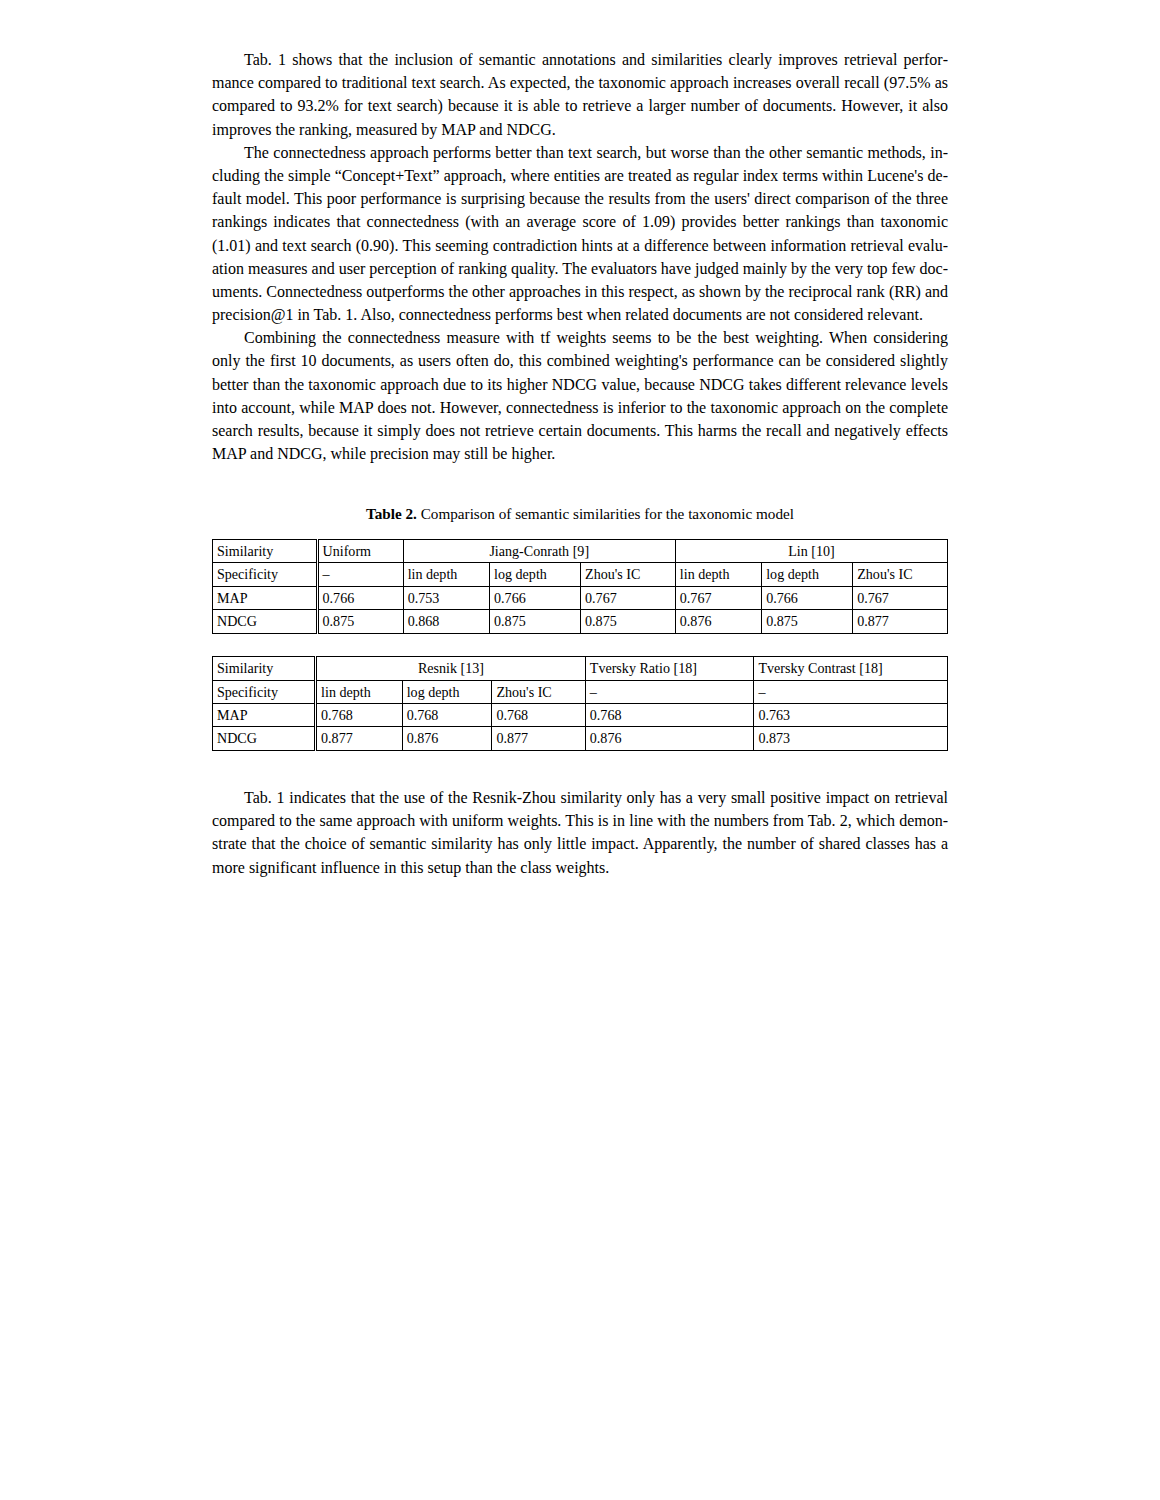Tab. 1 shows that the inclusion of semantic annotations and similarities clearly improves retrieval performance compared to traditional text search. As expected, the taxonomic approach increases overall recall (97.5% as compared to 93.2% for text search) because it is able to retrieve a larger number of documents. However, it also improves the ranking, measured by MAP and NDCG.
The connectedness approach performs better than text search, but worse than the other semantic methods, including the simple “Concept+Text” approach, where entities are treated as regular index terms within Lucene's default model. This poor performance is surprising because the results from the users' direct comparison of the three rankings indicates that connectedness (with an average score of 1.09) provides better rankings than taxonomic (1.01) and text search (0.90). This seeming contradiction hints at a difference between information retrieval evaluation measures and user perception of ranking quality. The evaluators have judged mainly by the very top few documents. Connectedness outperforms the other approaches in this respect, as shown by the reciprocal rank (RR) and precision@1 in Tab. 1. Also, connectedness performs best when related documents are not considered relevant.
Combining the connectedness measure with tf weights seems to be the best weighting. When considering only the first 10 documents, as users often do, this combined weighting's performance can be considered slightly better than the taxonomic approach due to its higher NDCG value, because NDCG takes different relevance levels into account, while MAP does not. However, connectedness is inferior to the taxonomic approach on the complete search results, because it simply does not retrieve certain documents. This harms the recall and negatively effects MAP and NDCG, while precision may still be higher.
Table 2. Comparison of semantic similarities for the taxonomic model
| Similarity | Uniform | Jiang-Conrath [9] | Lin [10] |
| Specificity | – | lin depth | log depth | Zhou's IC | lin depth | log depth | Zhou's IC |
| MAP | 0.766 | 0.753 | 0.766 | 0.767 | 0.767 | 0.766 | 0.767 |
| NDCG | 0.875 | 0.868 | 0.875 | 0.875 | 0.876 | 0.875 | 0.877 |
| Similarity | Resnik [13] | Tversky Ratio [18] | Tversky Contrast [18] |
| Specificity | lin depth | log depth | Zhou's IC | – | – |
| MAP | 0.768 | 0.768 | 0.768 | 0.768 | 0.763 |
| NDCG | 0.877 | 0.876 | 0.877 | 0.876 | 0.873 |
Tab. 1 indicates that the use of the Resnik-Zhou similarity only has a very small positive impact on retrieval compared to the same approach with uniform weights. This is in line with the numbers from Tab. 2, which demonstrate that the choice of semantic similarity has only little impact. Apparently, the number of shared classes has a more significant influence in this setup than the class weights.